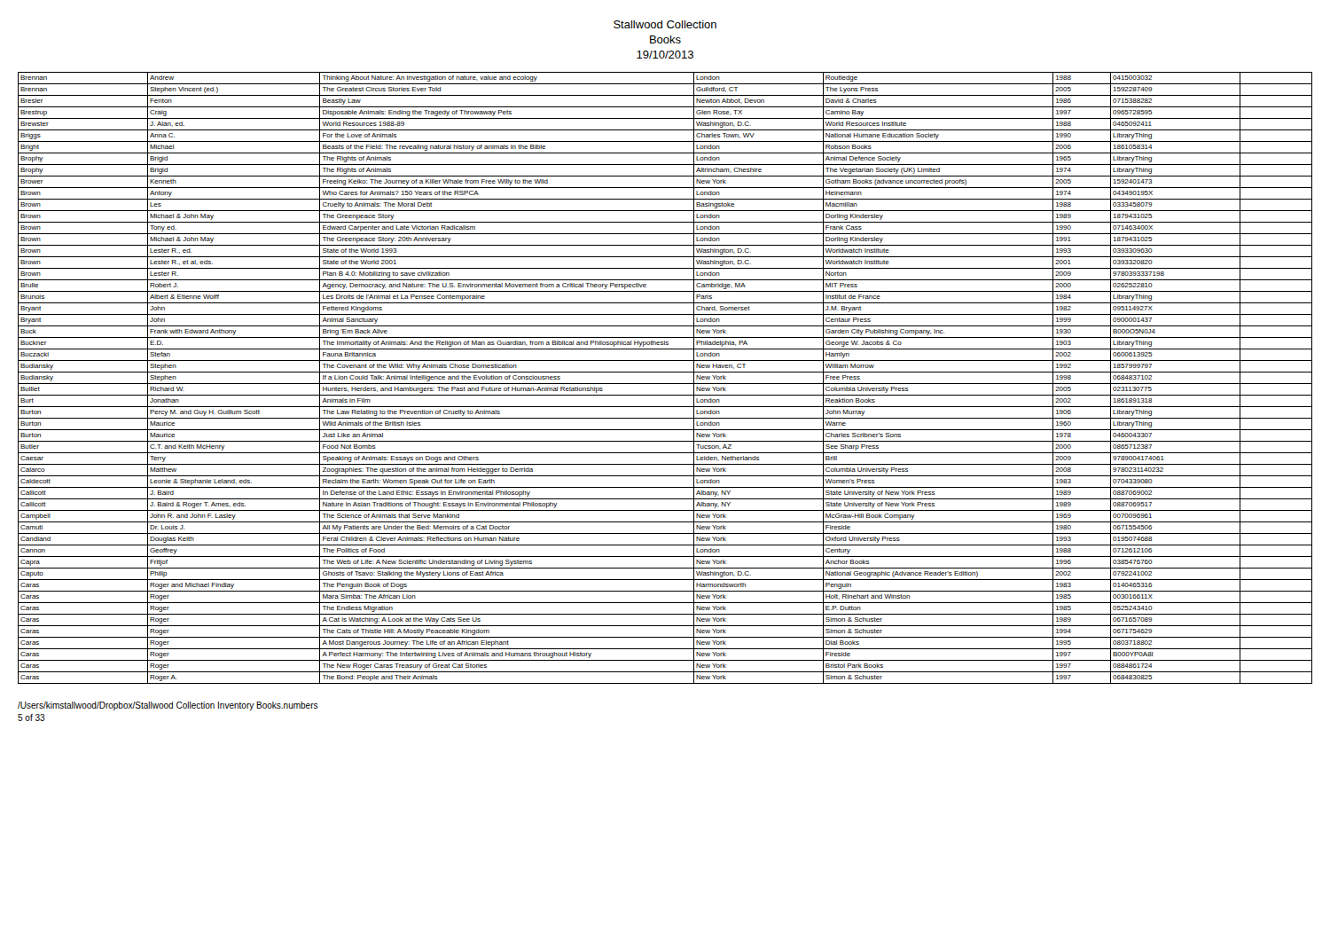Stallwood Collection
Books
19/10/2013
| Brennan | Andrew | Thinking About Nature: An investigation of nature, value and ecology | London | Routledge | 1988 | 0415003032 | |
| Brennan | Stephen Vincent (ed.) | The Greatest Circus Stories Ever Told | Guildford, CT | The Lyons Press | 2005 | 1592287409 | |
| Bresler | Fenton | Beastly Law | Newton Abbot, Devon | David & Charles | 1986 | 0715388282 | |
| Brestrup | Craig | Disposable Animals: Ending the Tragedy of Throwaway Pets | Glen Rose, TX | Camino Bay | 1997 | 0965728595 | |
| Brewster | J. Alan, ed. | World Resources 1988-89 | Washington, D.C. | World Resources Institute | 1988 | 0465092411 | |
| Briggs | Anna C. | For the Love of Animals | Charles Town, WV | National Humane Education Society | 1990 | LibraryThing | |
| Bright | Michael | Beasts of the Field: The revealing natural history of animals in the Bible | London | Robson Books | 2006 | 1861058314 | |
| Brophy | Brigid | The Rights of Animals | London | Animal Defence Society | 1965 | LibraryThing | |
| Brophy | Brigid | The Rights of Animals | Altrincham, Cheshire | The Vegetarian Society (UK) Limited | 1974 | LibraryThing | |
| Brower | Kenneth | Freeing Keiko: The Journey of a Killer Whale from Free Willy to the Wild | New York | Gotham Books (advance uncorrected proofs) | 2005 | 1592401473 | |
| Brown | Antony | Who Cares for Animals? 150 Years of the RSPCA | London | Heinemann | 1974 | 043490195X | |
| Brown | Les | Cruelty to Animals: The Moral Debt | Basingstoke | Macmillan | 1988 | 0333458079 | |
| Brown | Michael & John May | The Greenpeace Story | London | Dorling Kindersley | 1989 | 1879431025 | |
| Brown | Tony ed. | Edward Carpenter and Late Victorian Radicalism | London | Frank Cass | 1990 | 071463400X | |
| Brown | Michael & John May | The Greenpeace Story: 20th Anniversary | London | Dorling Kindersley | 1991 | 1879431025 | |
| Brown | Lester R., ed. | State of the World 1993 | Washington, D.C. | Worldwatch Institute | 1993 | 0393309630 | |
| Brown | Lester R., et al, eds. | State of the World 2001 | Washington, D.C. | Worldwatch Institute | 2001 | 0393320820 | |
| Brown | Lester R. | Plan B 4.0: Mobilizing to save civilization | London | Norton | 2009 | 9780393337198 | |
| Brulle | Robert J. | Agency, Democracy, and Nature: The U.S. Environmental Movement from a Critical Theory Perspective | Cambridge, MA | MIT Press | 2000 | 0262522810 | |
| Brunois | Albert & Etienne Wolff | Les Droits de l'Animal et La Pensee Contemporaine | Paris | Institut de France | 1984 | LibraryThing | |
| Bryant | John | Fettered Kingdoms | Chard, Somerset | J.M. Bryant | 1982 | 095114927X | |
| Bryant | John | Animal Sanctuary | London | Centaur Press | 1999 | 0900001437 | |
| Buck | Frank with Edward Anthony | Bring 'Em Back Alive | New York | Garden City Publishing Company, Inc. | 1930 | B000O5N0J4 | |
| Buckner | E.D. | The Immortality of Animals: And the Religion of Man as Guardian, from a Biblical and Philosophical Hypothesis | Philadelphia, PA | George W. Jacobs & Co | 1903 | LibraryThing | |
| Buczacki | Stefan | Fauna Britannica | London | Hamlyn | 2002 | 0600613925 | |
| Budiansky | Stephen | The Covenant of the Wild: Why Animals Chose Domestication | New Haven, CT | William Morrow | 1992 | 1857999797 | |
| Budiansky | Stephen | If a Lion Could Talk: Animal Intelligence and the Evolution of Consciousness | New York | Free Press | 1998 | 0684837102 | |
| Bulliet | Richard W. | Hunters, Herders, and Hamburgers: The Past and Future of Human-Animal Relationships | New York | Columbia University Press | 2005 | 0231130775 | |
| Burt | Jonathan | Animals in Film | London | Reaktion Books | 2002 | 1861891318 | |
| Burton | Percy M. and Guy H. Guillum Scott | The Law Relating to the Prevention of Cruelty to Animals | London | John Murray | 1906 | LibraryThing | |
| Burton | Maurice | Wild Animals of the British Isles | London | Warne | 1960 | LibraryThing | |
| Burton | Maurice | Just Like an Animal | New York | Charles Scribner's Sons | 1978 | 0460043307 | |
| Butler | C.T. and Keith McHenry | Food Not Bombs | Tucson, AZ | See Sharp Press | 2000 | 0865712387 | |
| Caesar | Terry | Speaking of Animals: Essays on Dogs and Others | Leiden, Netherlands | Brill | 2009 | 9789004174061 | |
| Calarco | Matthew | Zoographies: The question of the animal from Heidegger to Derrida | New York | Columbia University Press | 2008 | 9780231140232 | |
| Caldecott | Leonie & Stephanie Leland, eds. | Reclaim the Earth: Women Speak Out for Life on Earth | London | Women's Press | 1983 | 0704339080 | |
| Callicott | J. Baird | In Defense of the Land Ethic: Essays in Environmental Philosophy | Albany, NY | State University of New York Press | 1989 | 0887069002 | |
| Callicott | J. Baird & Roger T. Ames, eds. | Nature in Asian Traditions of Thought: Essays in Environmental Philosophy | Albany, NY | State University of New York Press | 1989 | 0887069517 | |
| Campbell | John R. and John F. Lasley | The Science of Animals that Serve Mankind | New York | McGraw-Hill Book Company | 1969 | 0070096961 | |
| Camuti | Dr. Louis J. | All My Patients are Under the Bed: Memoirs of a Cat Doctor | New York | Fireside | 1980 | 0671554506 | |
| Candland | Douglas Keith | Feral Children & Clever Animals: Reflections on Human Nature | New York | Oxford University Press | 1993 | 0195074688 | |
| Cannon | Geoffrey | The Politics of Food | London | Century | 1988 | 0712612106 | |
| Capra | Fritjof | The Web of Life: A New Scientific Understanding of Living Systems | New York | Anchor Books | 1996 | 0385476760 | |
| Caputo | Philip | Ghosts of Tsavo: Stalking the Mystery Lions of East Africa | Washington, D.C. | National Geographic (Advance Reader's Edition) | 2002 | 0792241002 | |
| Caras | Roger and Michael Findlay | The Penguin Book of Dogs | Harmondsworth | Penguin | 1983 | 0140465316 | |
| Caras | Roger | Mara Simba: The African Lion | New York | Holt, Rinehart and Winston | 1985 | 003016611X | |
| Caras | Roger | The Endless Migration | New York | E.P. Dutton | 1985 | 0525243410 | |
| Caras | Roger | A Cat is Watching: A Look at the Way Cats See Us | New York | Simon & Schuster | 1989 | 0671657089 | |
| Caras | Roger | The Cats of Thistle Hill: A Mostly Peaceable Kingdom | New York | Simon & Schuster | 1994 | 0671754629 | |
| Caras | Roger | A Most Dangerous Journey: The Life of an African Elephant | New York | Dial Books | 1995 | 0803718802 | |
| Caras | Roger | A Perfect Harmony: The Intertwining Lives of Animals and Humans throughout History | New York | Fireside | 1997 | B000YP0A8I | |
| Caras | Roger | The New Roger Caras Treasury of Great Cat Stories | New York | Bristol Park Books | 1997 | 0884861724 | |
| Caras | Roger A. | The Bond: People and Their Animals | New York | Simon & Schuster | 1997 | 0684830825 | |
/Users/kimstallwood/Dropbox/Stallwood Collection Inventory Books.numbers
5 of 33